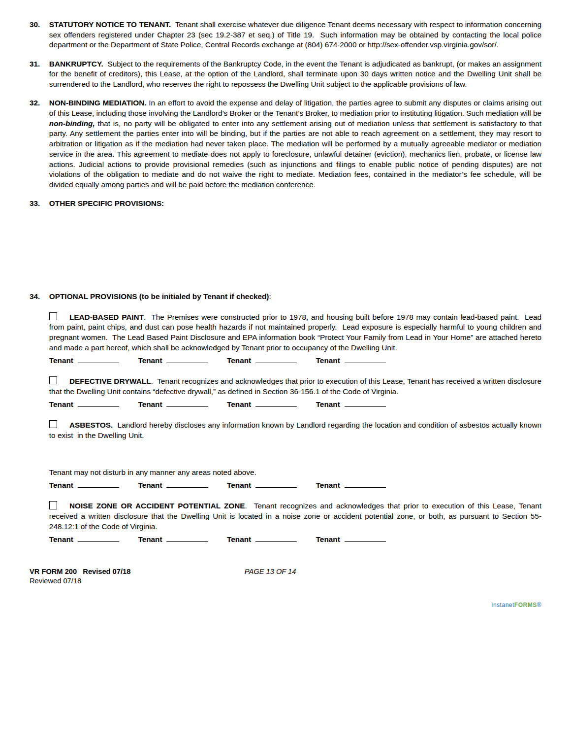30. STATUTORY NOTICE TO TENANT. Tenant shall exercise whatever due diligence Tenant deems necessary with respect to information concerning sex offenders registered under Chapter 23 (sec 19.2-387 et seq.) of Title 19. Such information may be obtained by contacting the local police department or the Department of State Police, Central Records exchange at (804) 674-2000 or http://sex-offender.vsp.virginia.gov/sor/.
31. BANKRUPTCY. Subject to the requirements of the Bankruptcy Code, in the event the Tenant is adjudicated as bankrupt, (or makes an assignment for the benefit of creditors), this Lease, at the option of the Landlord, shall terminate upon 30 days written notice and the Dwelling Unit shall be surrendered to the Landlord, who reserves the right to repossess the Dwelling Unit subject to the applicable provisions of law.
32. NON-BINDING MEDIATION. In an effort to avoid the expense and delay of litigation, the parties agree to submit any disputes or claims arising out of this Lease, including those involving the Landlord’s Broker or the Tenant’s Broker, to mediation prior to instituting litigation. Such mediation will be non-binding, that is, no party will be obligated to enter into any settlement arising out of mediation unless that settlement is satisfactory to that party. Any settlement the parties enter into will be binding, but if the parties are not able to reach agreement on a settlement, they may resort to arbitration or litigation as if the mediation had never taken place. The mediation will be performed by a mutually agreeable mediator or mediation service in the area. This agreement to mediate does not apply to foreclosure, unlawful detainer (eviction), mechanics lien, probate, or license law actions. Judicial actions to provide provisional remedies (such as injunctions and filings to enable public notice of pending disputes) are not violations of the obligation to mediate and do not waive the right to mediate. Mediation fees, contained in the mediator’s fee schedule, will be divided equally among parties and will be paid before the mediation conference.
33. OTHER SPECIFIC PROVISIONS:
34. OPTIONAL PROVISIONS (to be initialed by Tenant if checked):
LEAD-BASED PAINT. The Premises were constructed prior to 1978, and housing built before 1978 may contain lead-based paint. Lead from paint, paint chips, and dust can pose health hazards if not maintained properly. Lead exposure is especially harmful to young children and pregnant women. The Lead Based Paint Disclosure and EPA information book “Protect Your Family from Lead in Your Home” are attached hereto and made a part hereof, which shall be acknowledged by Tenant prior to occupancy of the Dwelling Unit.
Tenant Tenant Tenant Tenant
DEFECTIVE DRYWALL. Tenant recognizes and acknowledges that prior to execution of this Lease, Tenant has received a written disclosure that the Dwelling Unit contains “defective drywall,” as defined in Section 36-156.1 of the Code of Virginia.
Tenant Tenant Tenant Tenant
ASBESTOS. Landlord hereby discloses any information known by Landlord regarding the location and condition of asbestos actually known to exist in the Dwelling Unit.
Tenant may not disturb in any manner any areas noted above.
Tenant Tenant Tenant Tenant
NOISE ZONE OR ACCIDENT POTENTIAL ZONE. Tenant recognizes and acknowledges that prior to execution of this Lease, Tenant received a written disclosure that the Dwelling Unit is located in a noise zone or accident potential zone, or both, as pursuant to Section 55-248.12:1 of the Code of Virginia.
Tenant Tenant Tenant Tenant
VR FORM 200 Revised 07/18
Reviewed 07/18
PAGE 13 OF 14
InstanetFORMS®